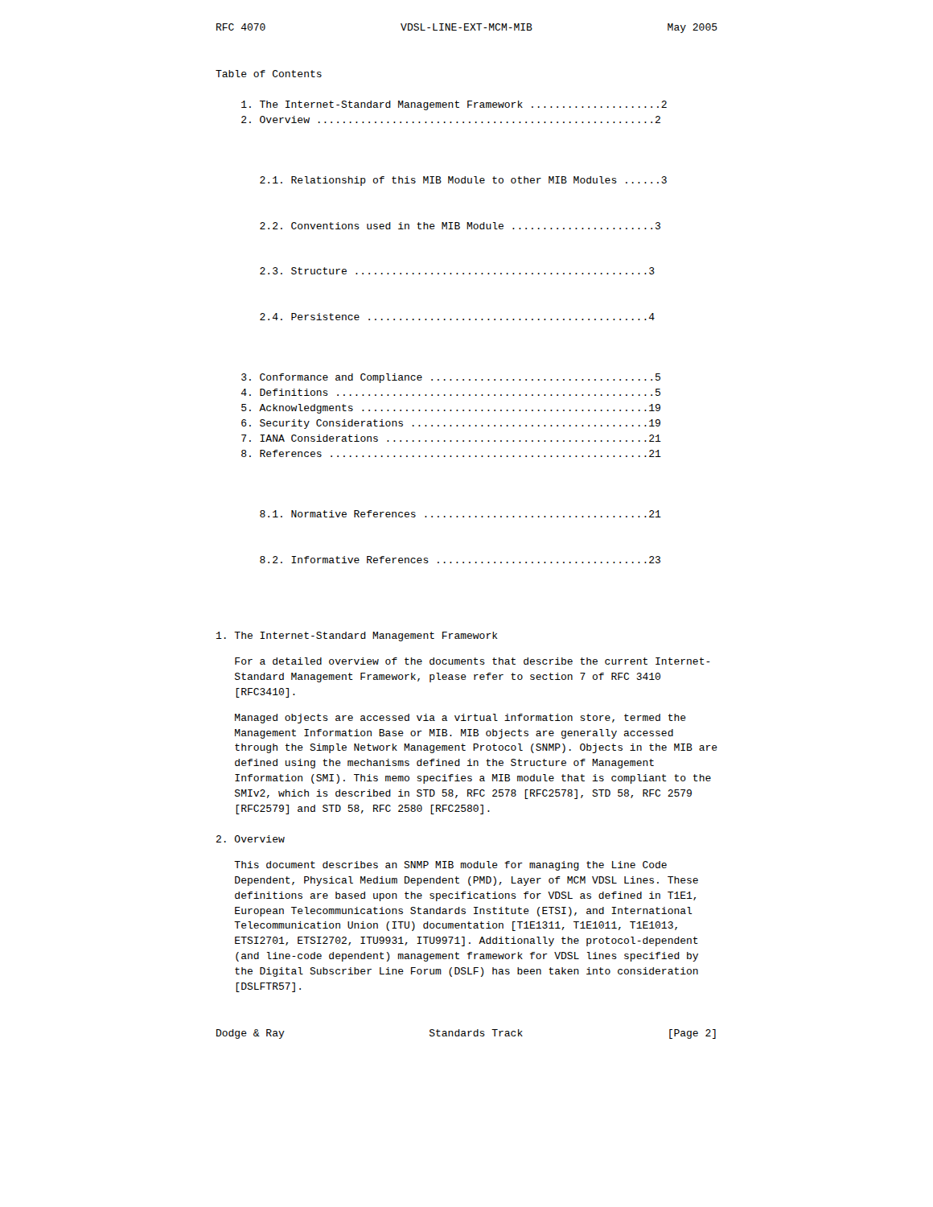RFC 4070 VDSL-LINE-EXT-MCM-MIB May 2005
Table of Contents
1. The Internet-Standard Management Framework .....................2
2. Overview ......................................................2
2.1. Relationship of this MIB Module to other MIB Modules ......3
2.2. Conventions used in the MIB Module .......................3
2.3. Structure ...............................................3
2.4. Persistence .............................................4
3. Conformance and Compliance ....................................5
4. Definitions ...................................................5
5. Acknowledgments ..............................................19
6. Security Considerations ......................................19
7. IANA Considerations ..........................................21
8. References ...................................................21
8.1. Normative References ....................................21
8.2. Informative References ..................................23
1. The Internet-Standard Management Framework
For a detailed overview of the documents that describe the current Internet-Standard Management Framework, please refer to section 7 of RFC 3410 [RFC3410].
Managed objects are accessed via a virtual information store, termed the Management Information Base or MIB. MIB objects are generally accessed through the Simple Network Management Protocol (SNMP). Objects in the MIB are defined using the mechanisms defined in the Structure of Management Information (SMI). This memo specifies a MIB module that is compliant to the SMIv2, which is described in STD 58, RFC 2578 [RFC2578], STD 58, RFC 2579 [RFC2579] and STD 58, RFC 2580 [RFC2580].
2. Overview
This document describes an SNMP MIB module for managing the Line Code Dependent, Physical Medium Dependent (PMD), Layer of MCM VDSL Lines. These definitions are based upon the specifications for VDSL as defined in T1E1, European Telecommunications Standards Institute (ETSI), and International Telecommunication Union (ITU) documentation [T1E1311, T1E1011, T1E1013, ETSI2701, ETSI2702, ITU9931, ITU9971]. Additionally the protocol-dependent (and line-code dependent) management framework for VDSL lines specified by the Digital Subscriber Line Forum (DSLF) has been taken into consideration [DSLFTR57].
Dodge & Ray Standards Track[Page 2]